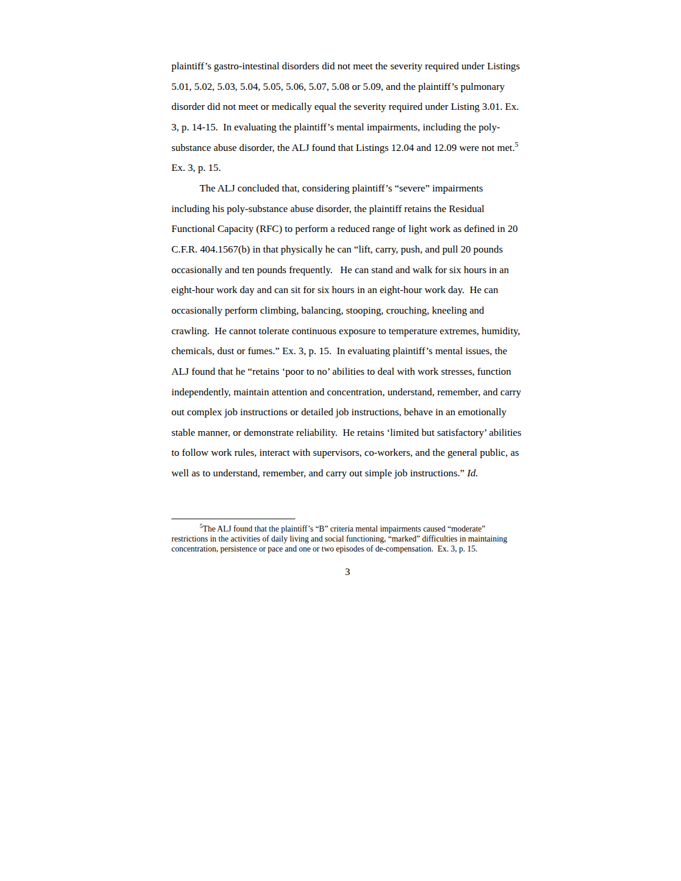plaintiff’s gastro-intestinal disorders did not meet the severity required under Listings 5.01, 5.02, 5.03, 5.04, 5.05, 5.06, 5.07, 5.08 or 5.09, and the plaintiff’s pulmonary disorder did not meet or medically equal the severity required under Listing 3.01. Ex. 3, p. 14-15. In evaluating the plaintiff’s mental impairments, including the poly-substance abuse disorder, the ALJ found that Listings 12.04 and 12.09 were not met.5 Ex. 3, p. 15.
The ALJ concluded that, considering plaintiff’s “severe” impairments including his poly-substance abuse disorder, the plaintiff retains the Residual Functional Capacity (RFC) to perform a reduced range of light work as defined in 20 C.F.R. 404.1567(b) in that physically he can “lift, carry, push, and pull 20 pounds occasionally and ten pounds frequently. He can stand and walk for six hours in an eight-hour work day and can sit for six hours in an eight-hour work day. He can occasionally perform climbing, balancing, stooping, crouching, kneeling and crawling. He cannot tolerate continuous exposure to temperature extremes, humidity, chemicals, dust or fumes.” Ex. 3, p. 15. In evaluating plaintiff’s mental issues, the ALJ found that he “retains ‘poor to no’ abilities to deal with work stresses, function independently, maintain attention and concentration, understand, remember, and carry out complex job instructions or detailed job instructions, behave in an emotionally stable manner, or demonstrate reliability. He retains ‘limited but satisfactory’ abilities to follow work rules, interact with supervisors, co-workers, and the general public, as well as to understand, remember, and carry out simple job instructions.” Id.
5The ALJ found that the plaintiff’s “B” criteria mental impairments caused “moderate” restrictions in the activities of daily living and social functioning, “marked” difficulties in maintaining concentration, persistence or pace and one or two episodes of de-compensation. Ex. 3, p. 15.
3